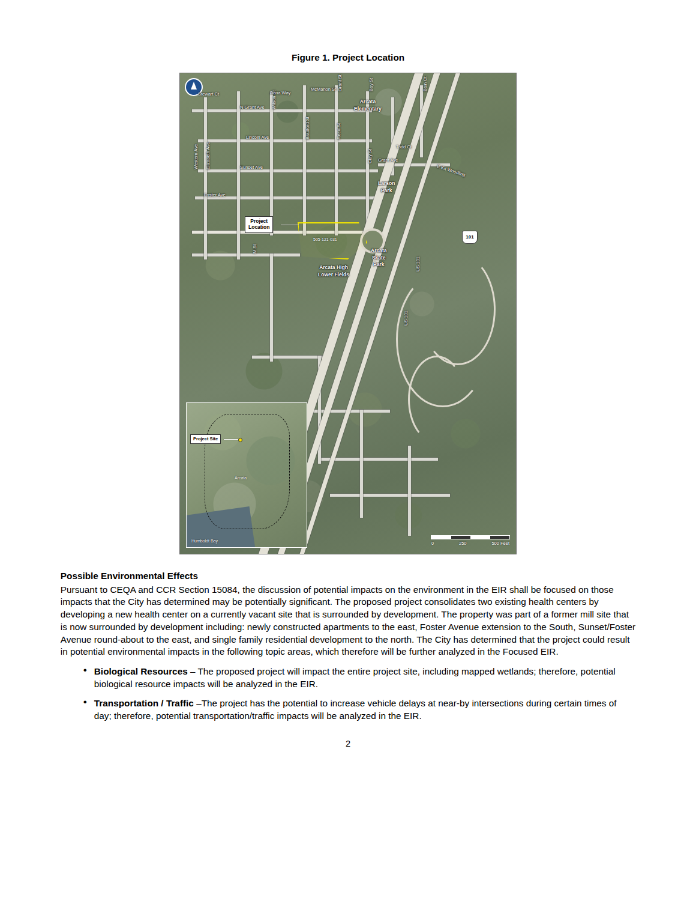Figure 1. Project Location
505-121-031
Project
Location
Stewart Ct Anna Way McMahon St Grant St Bay St Bain Ct N Grant Ave Wilson St Lincoln Ave Bradford St Reed St Sunset Ave Elizabeth Ave Western Ave Foster Ave Grant Ave Clay St Todd Ct E Kit Woodling M St US 101 US 101 Arcata
Elementary Larson
Park Arcata
Skate
Park Arcata High
Lower Fields
101
Project Site
Arcata Humboldt Bay
0250500 Feet
Possible Environmental Effects
Pursuant to CEQA and CCR Section 15084, the discussion of potential impacts on the environment in the EIR shall be focused on those impacts that the City has determined may be potentially significant. The proposed project consolidates two existing health centers by developing a new health center on a currently vacant site that is surrounded by development. The property was part of a former mill site that is now surrounded by development including: newly constructed apartments to the east, Foster Avenue extension to the South, Sunset/Foster Avenue round-about to the east, and single family residential development to the north. The City has determined that the project could result in potential environmental impacts in the following topic areas, which therefore will be further analyzed in the Focused EIR.
Biological Resources – The proposed project will impact the entire project site, including mapped wetlands; therefore, potential biological resource impacts will be analyzed in the EIR.
Transportation / Traffic –The project has the potential to increase vehicle delays at near-by intersections during certain times of day; therefore, potential transportation/traffic impacts will be analyzed in the EIR.
2